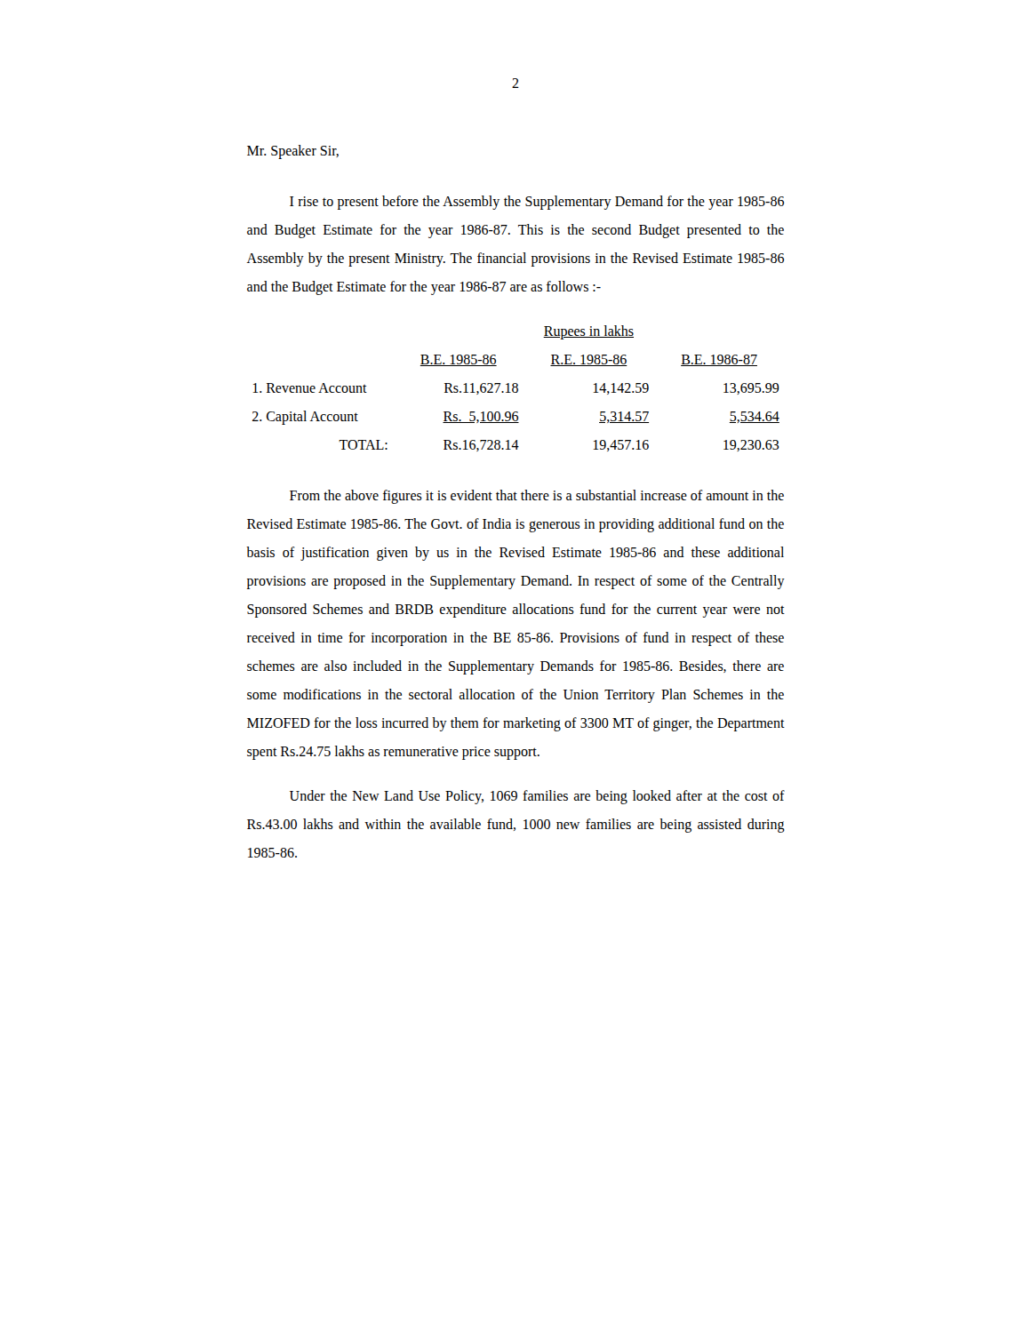2
Mr. Speaker Sir,
I rise to present before the Assembly the Supplementary Demand for the year 1985-86 and Budget Estimate for the year 1986-87. This is the second Budget presented to the Assembly by the present Ministry. The financial provisions in the Revised Estimate 1985-86 and the Budget Estimate for the year 1986-87 are as follows :-
| | Rupees in lakhs |
| | B.E. 1985-86 | R.E. 1985-86 | B.E. 1986-87 |
| 1. Revenue Account | Rs.11,627.18 | 14,142.59 | 13,695.99 |
| 2. Capital Account | Rs. 5,100.96 | 5,314.57 | 5,534.64 |
| TOTAL: | Rs.16,728.14 | 19,457.16 | 19,230.63 |
From the above figures it is evident that there is a substantial increase of amount in the Revised Estimate 1985-86. The Govt. of India is generous in providing additional fund on the basis of justification given by us in the Revised Estimate 1985-86 and these additional provisions are proposed in the Supplementary Demand. In respect of some of the Centrally Sponsored Schemes and BRDB expenditure allocations fund for the current year were not received in time for incorporation in the BE 85-86. Provisions of fund in respect of these schemes are also included in the Supplementary Demands for 1985-86. Besides, there are some modifications in the sectoral allocation of the Union Territory Plan Schemes in the MIZOFED for the loss incurred by them for marketing of 3300 MT of ginger, the Department spent Rs.24.75 lakhs as remunerative price support.
Under the New Land Use Policy, 1069 families are being looked after at the cost of Rs.43.00 lakhs and within the available fund, 1000 new families are being assisted during 1985-86.